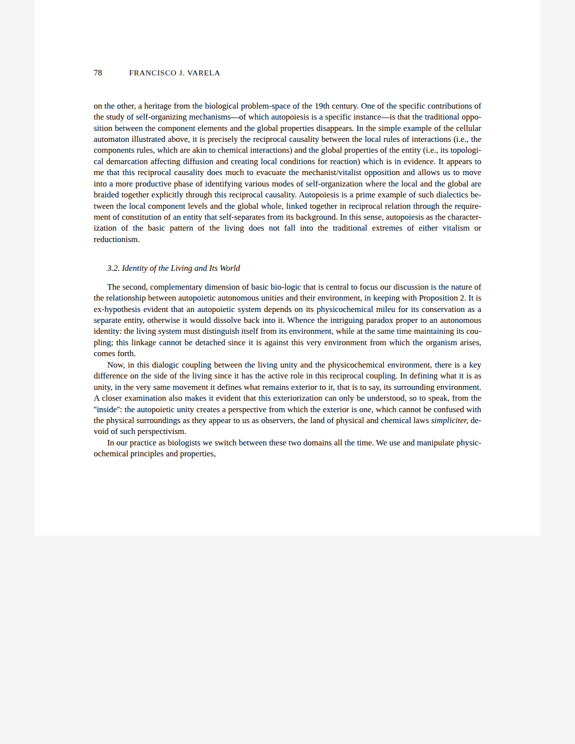78 FRANCISCO J. VARELA
on the other, a heritage from the biological problem-space of the 19th century. One of the specific contributions of the study of self-organizing mechanisms—of which autopoiesis is a specific instance—is that the traditional opposition between the component elements and the global properties disappears. In the simple example of the cellular automaton illustrated above, it is precisely the reciprocal causality between the local rules of interactions (i.e., the components rules, which are akin to chemical interactions) and the global properties of the entity (i.e., its topological demarcation affecting diffusion and creating local conditions for reaction) which is in evidence. It appears to me that this reciprocal causality does much to evacuate the mechanist/vitalist opposition and allows us to move into a more productive phase of identifying various modes of self-organization where the local and the global are braided together explicitly through this reciprocal causality. Autopoiesis is a prime example of such dialectics between the local component levels and the global whole, linked together in reciprocal relation through the requirement of constitution of an entity that self-separates from its background. In this sense, autopoiesis as the characterization of the basic pattern of the living does not fall into the traditional extremes of either vitalism or reductionism.
3.2. Identity of the Living and Its World
The second, complementary dimension of basic bio-logic that is central to focus our discussion is the nature of the relationship between autopoietic autonomous unities and their environment, in keeping with Proposition 2. It is ex-hypothesis evident that an autopoietic system depends on its physicochemical mileu for its conservation as a separate entity, otherwise it would dissolve back into it. Whence the intriguing paradox proper to an autonomous identity: the living system must distinguish itself from its environment, while at the same time maintaining its coupling; this linkage cannot be detached since it is against this very environment from which the organism arises, comes forth.
Now, in this dialogic coupling between the living unity and the physicochemical environment, there is a key difference on the side of the living since it has the active role in this reciprocal coupling. In defining what it is as unity, in the very same movement it defines what remains exterior to it, that is to say, its surrounding environment. A closer examination also makes it evident that this exteriorization can only be understood, so to speak, from the ''inside'': the autopoietic unity creates a perspective from which the exterior is one, which cannot be confused with the physical surroundings as they appear to us as observers, the land of physical and chemical laws simpliciter, devoid of such perspectivism.
In our practice as biologists we switch between these two domains all the time. We use and manipulate physicochemical principles and properties,